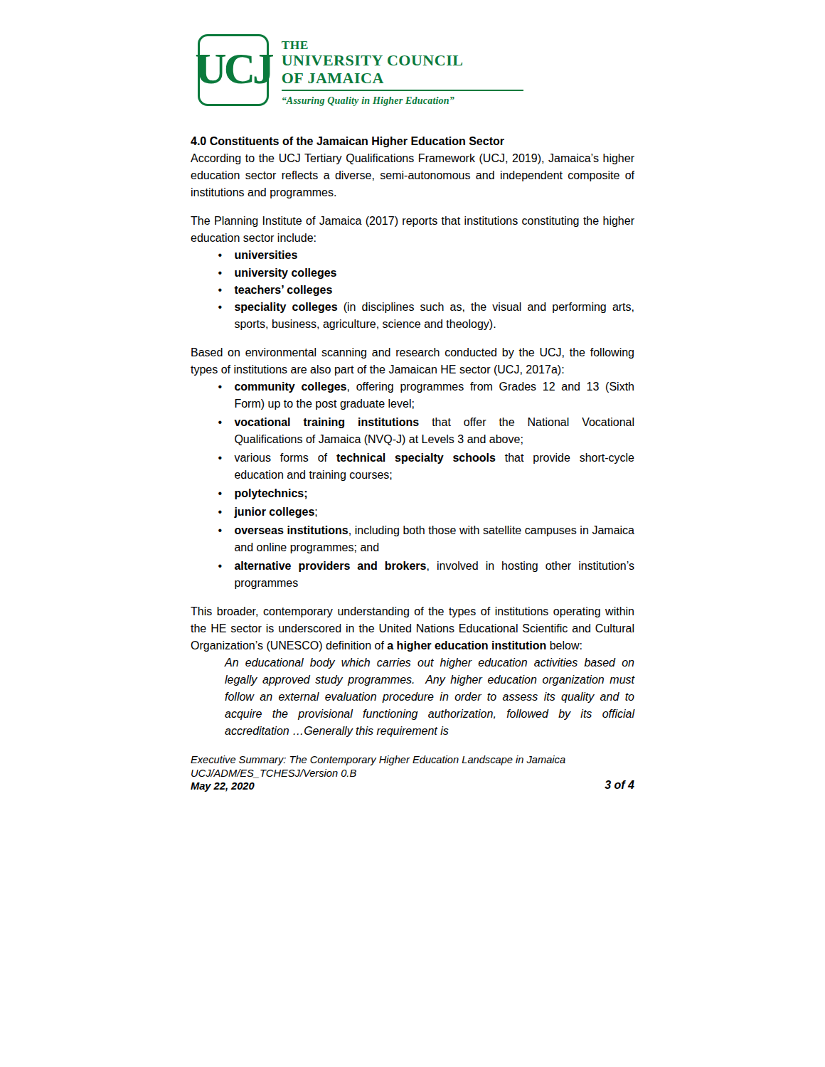UCJ
THE
UNIVERSITY COUNCIL
OF JAMAICA
“Assuring Quality in Higher Education”
4.0 Constituents of the Jamaican Higher Education Sector
According to the UCJ Tertiary Qualifications Framework (UCJ, 2019), Jamaica’s higher education sector reflects a diverse, semi-autonomous and independent composite of institutions and programmes.
The Planning Institute of Jamaica (2017) reports that institutions constituting the higher education sector include:
universities
university colleges
teachers’ colleges
speciality colleges (in disciplines such as, the visual and performing arts, sports, business, agriculture, science and theology).
Based on environmental scanning and research conducted by the UCJ, the following types of institutions are also part of the Jamaican HE sector (UCJ, 2017a):
community colleges, offering programmes from Grades 12 and 13 (Sixth Form) up to the post graduate level;
vocational training institutions that offer the National Vocational Qualifications of Jamaica (NVQ-J) at Levels 3 and above;
various forms of technical specialty schools that provide short-cycle education and training courses;
polytechnics;
junior colleges;
overseas institutions, including both those with satellite campuses in Jamaica and online programmes; and
alternative providers and brokers, involved in hosting other institution’s programmes
This broader, contemporary understanding of the types of institutions operating within the HE sector is underscored in the United Nations Educational Scientific and Cultural Organization’s (UNESCO) definition of a higher education institution below:
An educational body which carries out higher education activities based on legally approved study programmes. Any higher education organization must follow an external evaluation procedure in order to assess its quality and to acquire the provisional functioning authorization, followed by its official accreditation …Generally this requirement is
Executive Summary: The Contemporary Higher Education Landscape in Jamaica
UCJ/ADM/ES_TCHESJ/Version 0.B
May 22, 2020
3 of 4